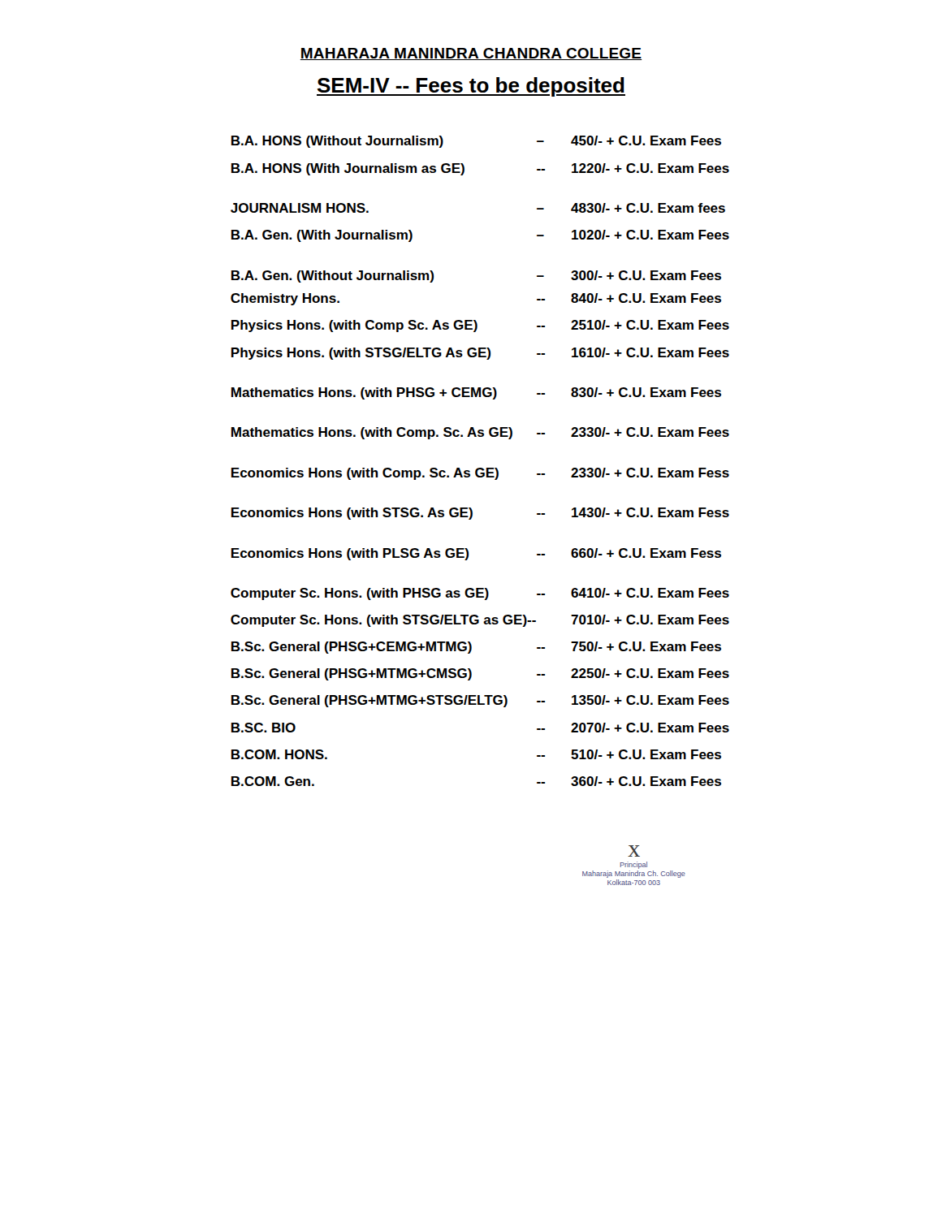MAHARAJA MANINDRA CHANDRA COLLEGE
SEM-IV -- Fees to be deposited
| B.A. HONS (Without Journalism) | – | 450/- + C.U. Exam Fees |
| B.A. HONS (With Journalism as GE) | -- | 1220/- + C.U. Exam Fees |
| JOURNALISM HONS. | – | 4830/- + C.U. Exam fees |
| B.A. Gen. (With Journalism) | – | 1020/- + C.U. Exam Fees |
| B.A. Gen. (Without Journalism) | – | 300/- + C.U. Exam Fees |
| Chemistry Hons. | -- | 840/- + C.U. Exam Fees |
| Physics Hons. (with Comp Sc. As GE) | -- | 2510/- + C.U. Exam Fees |
| Physics Hons. (with STSG/ELTG As GE) | -- | 1610/- + C.U. Exam Fees |
| Mathematics Hons. (with PHSG + CEMG) | -- | 830/- + C.U. Exam Fees |
| Mathematics Hons. (with Comp. Sc. As GE) | -- | 2330/- + C.U. Exam Fees |
| Economics Hons (with Comp. Sc. As GE) | -- | 2330/- + C.U. Exam Fess |
| Economics Hons (with STSG. As GE) | -- | 1430/- + C.U. Exam Fess |
| Economics Hons (with PLSG As GE) | -- | 660/- + C.U. Exam Fess |
| Computer Sc. Hons. (with PHSG as GE) | -- | 6410/- + C.U. Exam Fees |
| Computer Sc. Hons. (with STSG/ELTG as GE)-- | | 7010/- + C.U. Exam Fees |
| B.Sc. General (PHSG+CEMG+MTMG) | -- | 750/- + C.U. Exam Fees |
| B.Sc. General (PHSG+MTMG+CMSG) | -- | 2250/- + C.U. Exam Fees |
| B.Sc. General (PHSG+MTMG+STSG/ELTG) | -- | 1350/- + C.U. Exam Fees |
| B.SC. BIO | -- | 2070/- + C.U. Exam Fees |
| B.COM. HONS. | -- | 510/- + C.U. Exam Fees |
| B.COM. Gen. | -- | 360/- + C.U. Exam Fees |
x
Principal Maharaja Manindra Ch. College Kolkata-700 003